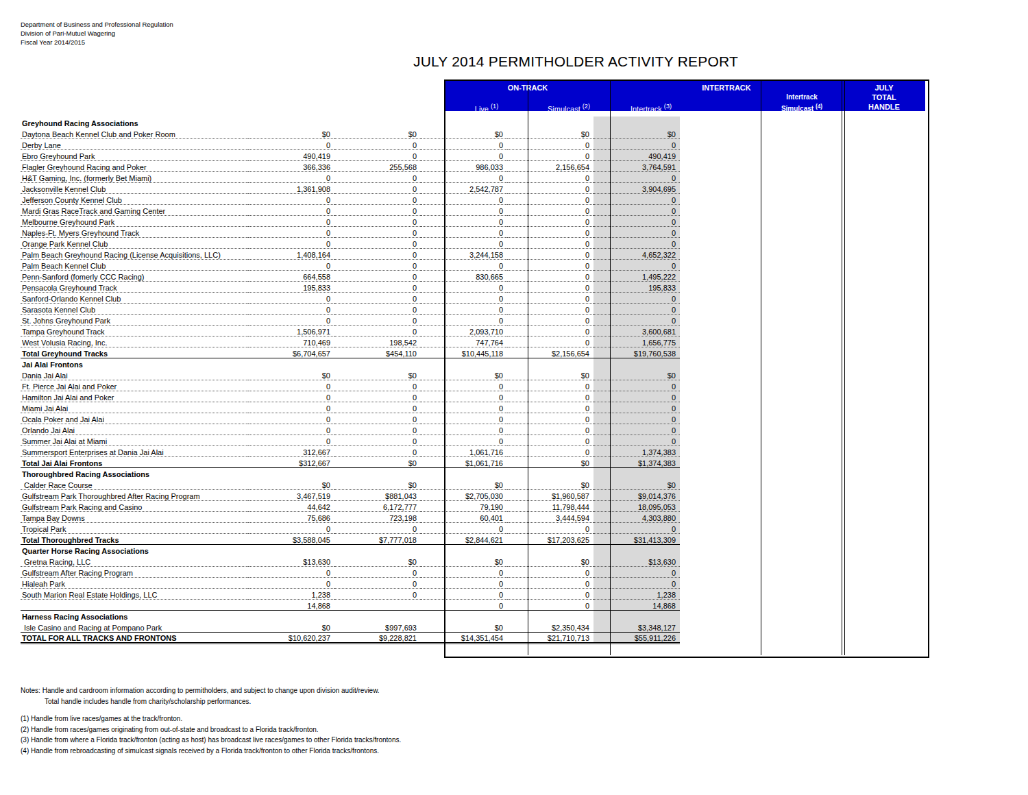Department of Business and Professional Regulation
Division of Pari-Mutuel Wagering
Fiscal Year 2014/2015
JULY 2014 PERMITHOLDER ACTIVITY REPORT
ON-TRACK
INTERTRACK
JULY
Intertrack
TOTAL
Live (1)
Simulcast (2)
Intertrack (3)
Simulcast (4)
HANDLE
| Greyhound Racing Associations | | | | | |
| Daytona Beach Kennel Club and Poker Room | $0 | $0 | $0 | $0 | $0 |
| Derby Lane | 0 | 0 | 0 | 0 | 0 |
| Ebro Greyhound Park | 490,419 | 0 | 0 | 0 | 490,419 |
| Flagler Greyhound Racing and Poker | 366,336 | 255,568 | 986,033 | 2,156,654 | 3,764,591 |
| H&T Gaming, Inc. (formerly Bet Miami) | 0 | 0 | 0 | 0 | 0 |
| Jacksonville Kennel Club | 1,361,908 | 0 | 2,542,787 | 0 | 3,904,695 |
| Jefferson County Kennel Club | 0 | 0 | 0 | 0 | 0 |
| Mardi Gras RaceTrack and Gaming Center | 0 | 0 | 0 | 0 | 0 |
| Melbourne Greyhound Park | 0 | 0 | 0 | 0 | 0 |
| Naples-Ft. Myers Greyhound Track | 0 | 0 | 0 | 0 | 0 |
| Orange Park Kennel Club | 0 | 0 | 0 | 0 | 0 |
| Palm Beach Greyhound Racing (License Acquisitions, LLC) | 1,408,164 | 0 | 3,244,158 | 0 | 4,652,322 |
| Palm Beach Kennel Club | 0 | 0 | 0 | 0 | 0 |
| Penn-Sanford (fomerly CCC Racing) | 664,558 | 0 | 830,665 | 0 | 1,495,222 |
| Pensacola Greyhound Track | 195,833 | 0 | 0 | 0 | 195,833 |
| Sanford-Orlando Kennel Club | 0 | 0 | 0 | 0 | 0 |
| Sarasota Kennel Club | 0 | 0 | 0 | 0 | 0 |
| St. Johns Greyhound Park | 0 | 0 | 0 | 0 | 0 |
| Tampa Greyhound Track | 1,506,971 | 0 | 2,093,710 | 0 | 3,600,681 |
| West Volusia Racing, Inc. | 710,469 | 198,542 | 747,764 | 0 | 1,656,775 |
| Total Greyhound Tracks | $6,704,657 | $454,110 | $10,445,118 | $2,156,654 | $19,760,538 |
| Jai Alai Frontons | | | | | |
| Dania Jai Alai | $0 | $0 | $0 | $0 | $0 |
| Ft. Pierce Jai Alai and Poker | 0 | 0 | 0 | 0 | 0 |
| Hamilton Jai Alai and Poker | 0 | 0 | 0 | 0 | 0 |
| Miami Jai Alai | 0 | 0 | 0 | 0 | 0 |
| Ocala Poker and Jai Alai | 0 | 0 | 0 | 0 | 0 |
| Orlando Jai Alai | 0 | 0 | 0 | 0 | 0 |
| Summer Jai Alai at Miami | 0 | 0 | 0 | 0 | 0 |
| Summersport Enterprises at Dania Jai Alai | 312,667 | 0 | 1,061,716 | 0 | 1,374,383 |
| Total Jai Alai Frontons | $312,667 | $0 | $1,061,716 | $0 | $1,374,383 |
| Thoroughbred Racing Associations | | | | | |
| Calder Race Course | $0 | $0 | $0 | $0 | $0 |
| Gulfstream Park Thoroughbred After Racing Program | 3,467,519 | $881,043 | $2,705,030 | $1,960,587 | $9,014,376 |
| Gulfstream Park Racing and Casino | 44,642 | 6,172,777 | 79,190 | 11,798,444 | 18,095,053 |
| Tampa Bay Downs | 75,686 | 723,198 | 60,401 | 3,444,594 | 4,303,880 |
| Tropical Park | 0 | 0 | 0 | 0 | 0 |
| Total Thoroughbred Tracks | $3,588,045 | $7,777,018 | $2,844,621 | $17,203,625 | $31,413,309 |
| Quarter Horse Racing Associations | | | | | |
| Gretna Racing, LLC | $13,630 | $0 | $0 | $0 | $13,630 |
| Gulfstream After Racing Program | 0 | 0 | 0 | 0 | 0 |
| Hialeah Park | 0 | 0 | 0 | 0 | 0 |
| South Marion Real Estate Holdings, LLC | 1,238 | 0 | 0 | 0 | 1,238 |
| | 14,868 | | 0 | 0 | 14,868 |
| Harness Racing Associations | | | | | |
| Isle Casino and Racing at Pompano Park | $0 | $997,693 | $0 | $2,350,434 | $3,348,127 |
| TOTAL FOR ALL TRACKS AND FRONTONS | $10,620,237 | $9,228,821 | $14,351,454 | $21,710,713 | $55,911,226 |
Notes: Handle and cardroom information according to permitholders, and subject to change upon division audit/review.
Total handle includes handle from charity/scholarship performances.
(1) Handle from live races/games at the track/fronton.
(2) Handle from races/games originating from out-of-state and broadcast to a Florida track/fronton.
(3) Handle from where a Florida track/fronton (acting as host) has broadcast live races/games to other Florida tracks/frontons.
(4) Handle from rebroadcasting of simulcast signals received by a Florida track/fronton to other Florida tracks/frontons.